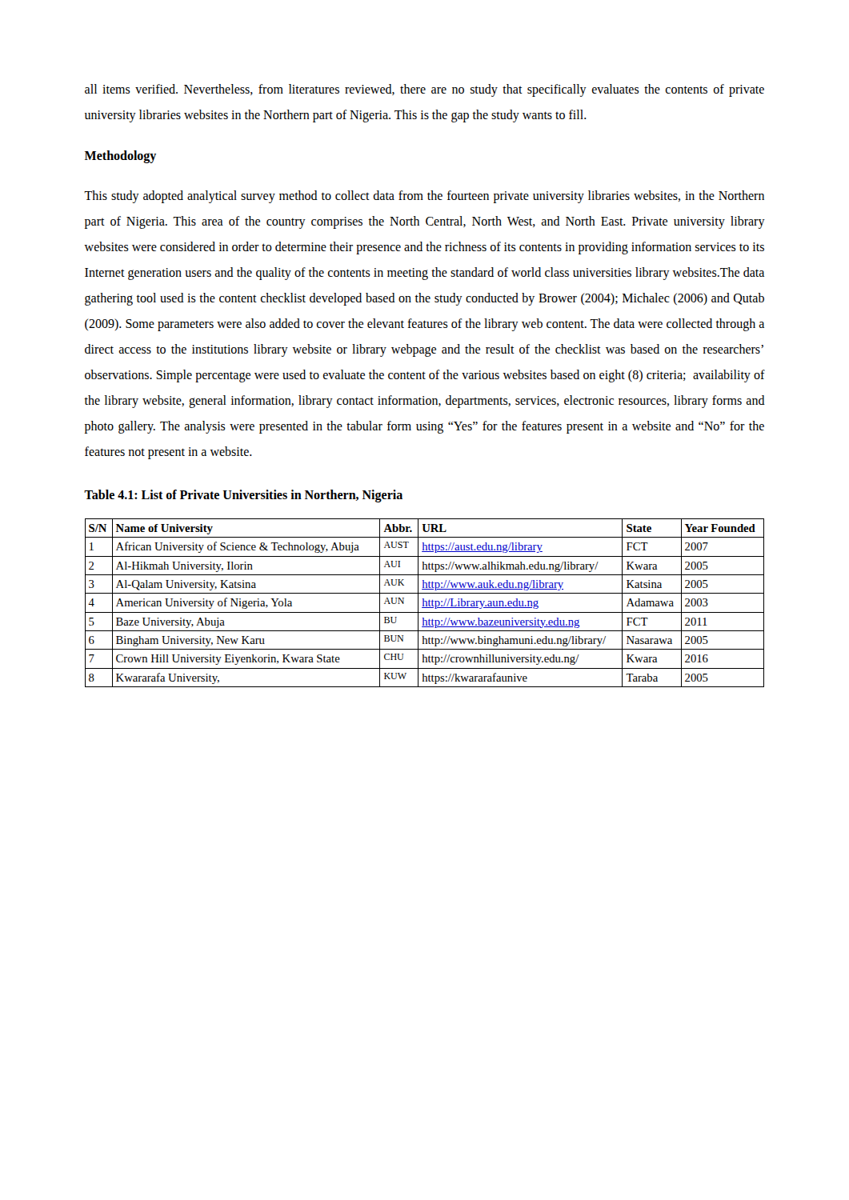all items verified. Nevertheless, from literatures reviewed, there are no study that specifically evaluates the contents of private university libraries websites in the Northern part of Nigeria. This is the gap the study wants to fill.
Methodology
This study adopted analytical survey method to collect data from the fourteen private university libraries websites, in the Northern part of Nigeria. This area of the country comprises the North Central, North West, and North East. Private university library websites were considered in order to determine their presence and the richness of its contents in providing information services to its Internet generation users and the quality of the contents in meeting the standard of world class universities library websites.The data gathering tool used is the content checklist developed based on the study conducted by Brower (2004); Michalec (2006) and Qutab (2009). Some parameters were also added to cover the elevant features of the library web content. The data were collected through a direct access to the institutions library website or library webpage and the result of the checklist was based on the researchers’ observations. Simple percentage were used to evaluate the content of the various websites based on eight (8) criteria; availability of the library website, general information, library contact information, departments, services, electronic resources, library forms and photo gallery. The analysis were presented in the tabular form using “Yes” for the features present in a website and “No” for the features not present in a website.
Table 4.1: List of Private Universities in Northern, Nigeria
| S/N | Name of University | Abbr. | URL | State | Year Founded |
| --- | --- | --- | --- | --- | --- |
| 1 | African University of Science & Technology, Abuja | AUST | https://aust.edu.ng/library | FCT | 2007 |
| 2 | Al-Hikmah University, Ilorin | AUI | https://www.alhikmah.edu.ng/library/ | Kwara | 2005 |
| 3 | Al-Qalam University, Katsina | AUK | http://www.auk.edu.ng/library | Katsina | 2005 |
| 4 | American University of Nigeria, Yola | AUN | http://Library.aun.edu.ng | Adamawa | 2003 |
| 5 | Baze University, Abuja | BU | http://www.bazeuniversity.edu.ng | FCT | 2011 |
| 6 | Bingham University, New Karu | BUN | http://www.binghamuni.edu.ng/library/ | Nasarawa | 2005 |
| 7 | Crown Hill University Eiyenkorin, Kwara State | CHU | http://crownhilluniversity.edu.ng/ | Kwara | 2016 |
| 8 | Kwararafa University, | KUW | https://kwararafaunive | Taraba | 2005 |